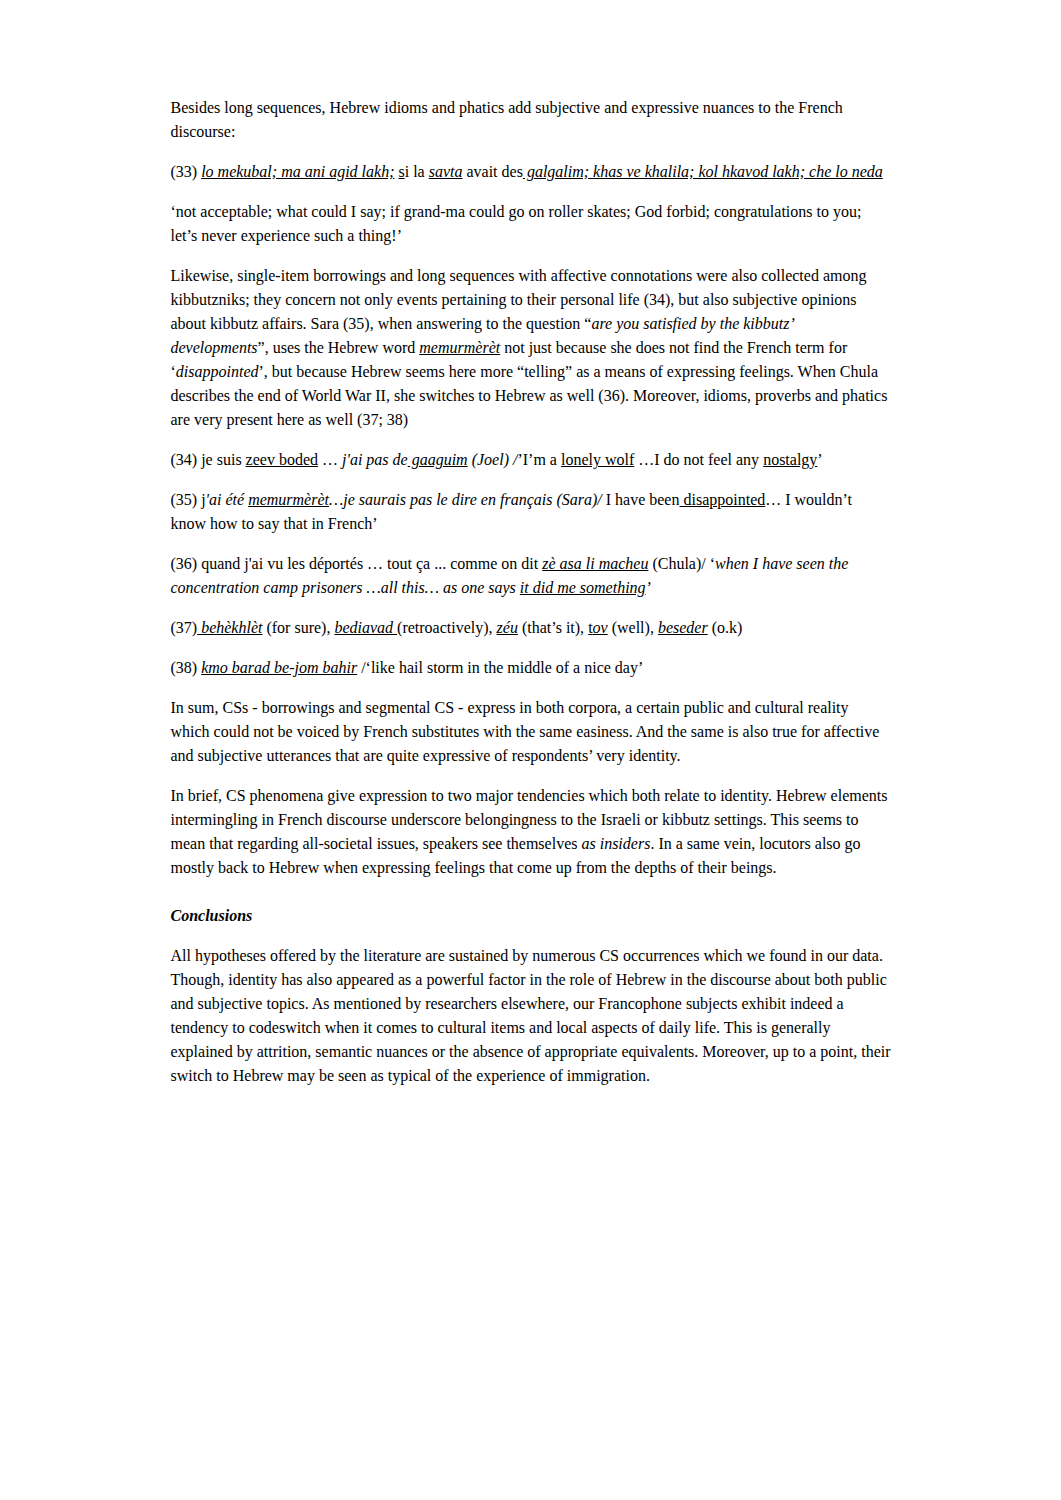Besides long sequences, Hebrew idioms and phatics add subjective and expressive nuances to the French discourse:
(33) lo mekubal; ma ani agid lakh; si la savta avait des galgalim; khas ve khalila; kol hkavod lakh; che lo neda
‘not acceptable; what could I say; if grand-ma could go on roller skates; God forbid; congratulations to you; let’s never experience such a thing!’
Likewise, single-item borrowings and long sequences with affective connotations were also collected among kibbutzniks; they concern not only events pertaining to their personal life (34), but also subjective opinions about kibbutz affairs. Sara (35), when answering to the question “are you satisfied by the kibbutz’ developments”, uses the Hebrew word memurmèrèt not just because she does not find the French term for ‘disappointed’, but because Hebrew seems here more “telling” as a means of expressing feelings. When Chula describes the end of World War II, she switches to Hebrew as well (36). Moreover, idioms, proverbs and phatics are very present here as well (37; 38)
(34) je suis zeev boded … j'ai pas de gaaguim (Joel) /’I’m a lonely wolf …I do not feel any nostalgy’
(35) j'ai été memurmèrèt…je saurais pas le dire en français (Sara)/ I have been disappointed… I wouldn’t know how to say that in French’
(36) quand j'ai vu les déportés … tout ça ... comme on dit zè asa li macheu (Chula)/ ‘when I have seen the concentration camp prisoners …all this… as one says it did me something’
(37) behèkhlèt (for sure), bediavad (retroactively), zéu (that’s it), tov (well), beseder (o.k)
(38) kmo barad be-jom bahir /‘like hail storm in the middle of a nice day’
In sum, CSs - borrowings and segmental CS - express in both corpora, a certain public and cultural reality which could not be voiced by French substitutes with the same easiness. And the same is also true for affective and subjective utterances that are quite expressive of respondents’ very identity.
In brief, CS phenomena give expression to two major tendencies which both relate to identity. Hebrew elements intermingling in French discourse underscore belongingness to the Israeli or kibbutz settings. This seems to mean that regarding all-societal issues, speakers see themselves as insiders. In a same vein, locutors also go mostly back to Hebrew when expressing feelings that come up from the depths of their beings.
Conclusions
All hypotheses offered by the literature are sustained by numerous CS occurrences which we found in our data. Though, identity has also appeared as a powerful factor in the role of Hebrew in the discourse about both public and subjective topics. As mentioned by researchers elsewhere, our Francophone subjects exhibit indeed a tendency to codeswitch when it comes to cultural items and local aspects of daily life. This is generally explained by attrition, semantic nuances or the absence of appropriate equivalents. Moreover, up to a point, their switch to Hebrew may be seen as typical of the experience of immigration.